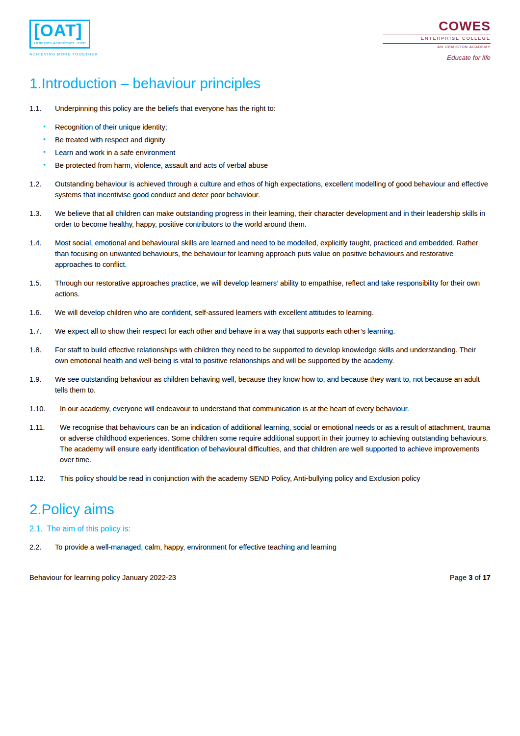[OAT]
Ormiston Academies Trust
ACHIEVING MORE TOGETHER
COWES
ENTERPRISE COLLEGE
AN ORMISTON ACADEMY
Educate for life
1.Introduction – behaviour principles
1.1.
Underpinning this policy are the beliefs that everyone has the right to:
Recognition of their unique identity;
Be treated with respect and dignity
Learn and work in a safe environment
Be protected from harm, violence, assault and acts of verbal abuse
1.2.
Outstanding behaviour is achieved through a culture and ethos of high expectations, excellent modelling of good behaviour and effective systems that incentivise good conduct and deter poor behaviour.
1.3.
We believe that all children can make outstanding progress in their learning, their character development and in their leadership skills in order to become healthy, happy, positive contributors to the world around them.
1.4.
Most social, emotional and behavioural skills are learned and need to be modelled, explicitly taught, practiced and embedded. Rather than focusing on unwanted behaviours, the behaviour for learning approach puts value on positive behaviours and restorative approaches to conflict.
1.5.
Through our restorative approaches practice, we will develop learners’ ability to empathise, reflect and take responsibility for their own actions.
1.6.
We will develop children who are confident, self-assured learners with excellent attitudes to learning.
1.7.
We expect all to show their respect for each other and behave in a way that supports each other’s learning.
1.8.
For staff to build effective relationships with children they need to be supported to develop knowledge skills and understanding. Their own emotional health and well-being is vital to positive relationships and will be supported by the academy.
1.9.
We see outstanding behaviour as children behaving well, because they know how to, and because they want to, not because an adult tells them to.
1.10.
In our academy, everyone will endeavour to understand that communication is at the heart of every behaviour.
1.11.
We recognise that behaviours can be an indication of additional learning, social or emotional needs or as a result of attachment, trauma or adverse childhood experiences. Some children some require additional support in their journey to achieving outstanding behaviours. The academy will ensure early identification of behavioural difficulties, and that children are well supported to achieve improvements over time.
1.12.
This policy should be read in conjunction with the academy SEND Policy, Anti-bullying policy and Exclusion policy
2.Policy aims
2.1. The aim of this policy is:
2.2.
To provide a well-managed, calm, happy, environment for effective teaching and learning
Behaviour for learning policy January 2022-23
Page 3 of 17